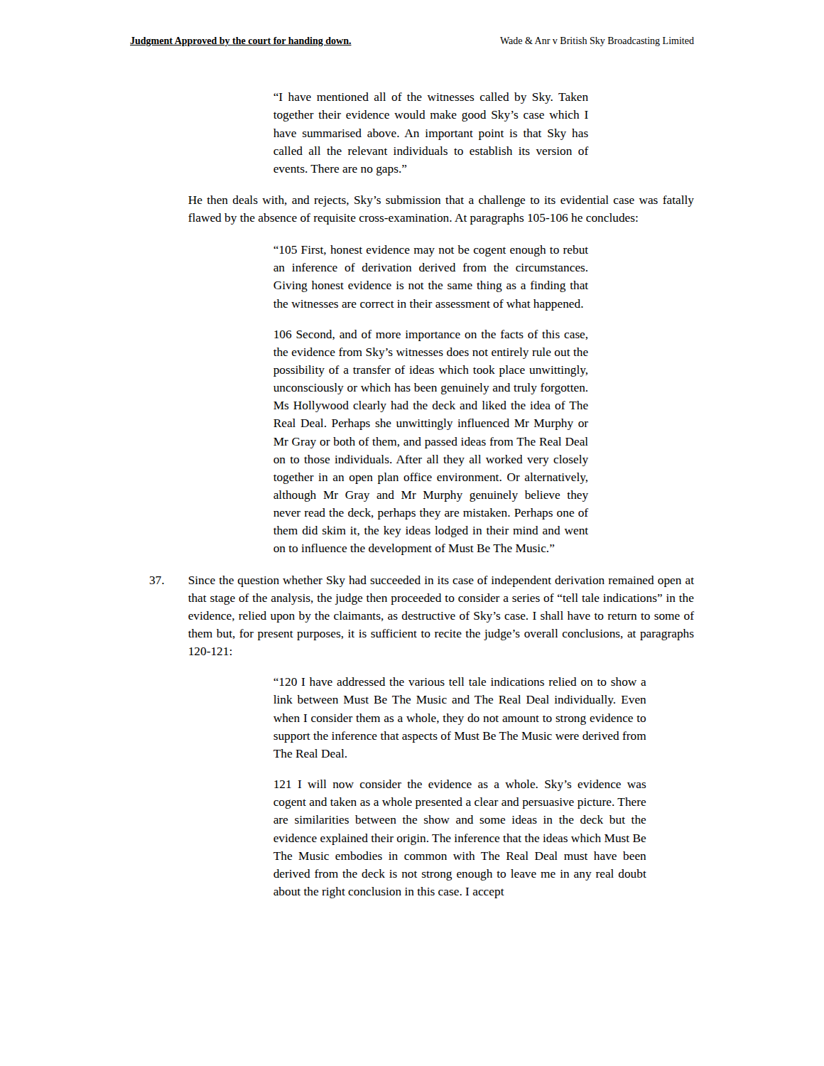Judgment Approved by the court for handing down.
Wade & Anr v British Sky Broadcasting Limited
“I have mentioned all of the witnesses called by Sky. Taken together their evidence would make good Sky’s case which I have summarised above. An important point is that Sky has called all the relevant individuals to establish its version of events. There are no gaps.”
He then deals with, and rejects, Sky’s submission that a challenge to its evidential case was fatally flawed by the absence of requisite cross-examination. At paragraphs 105-106 he concludes:
“105 First, honest evidence may not be cogent enough to rebut an inference of derivation derived from the circumstances. Giving honest evidence is not the same thing as a finding that the witnesses are correct in their assessment of what happened.
106 Second, and of more importance on the facts of this case, the evidence from Sky’s witnesses does not entirely rule out the possibility of a transfer of ideas which took place unwittingly, unconsciously or which has been genuinely and truly forgotten. Ms Hollywood clearly had the deck and liked the idea of The Real Deal. Perhaps she unwittingly influenced Mr Murphy or Mr Gray or both of them, and passed ideas from The Real Deal on to those individuals. After all they all worked very closely together in an open plan office environment. Or alternatively, although Mr Gray and Mr Murphy genuinely believe they never read the deck, perhaps they are mistaken. Perhaps one of them did skim it, the key ideas lodged in their mind and went on to influence the development of Must Be The Music.”
37.
Since the question whether Sky had succeeded in its case of independent derivation remained open at that stage of the analysis, the judge then proceeded to consider a series of “tell tale indications” in the evidence, relied upon by the claimants, as destructive of Sky’s case. I shall have to return to some of them but, for present purposes, it is sufficient to recite the judge’s overall conclusions, at paragraphs 120-121:
“120 I have addressed the various tell tale indications relied on to show a link between Must Be The Music and The Real Deal individually. Even when I consider them as a whole, they do not amount to strong evidence to support the inference that aspects of Must Be The Music were derived from The Real Deal.
121 I will now consider the evidence as a whole. Sky’s evidence was cogent and taken as a whole presented a clear and persuasive picture. There are similarities between the show and some ideas in the deck but the evidence explained their origin. The inference that the ideas which Must Be The Music embodies in common with The Real Deal must have been derived from the deck is not strong enough to leave me in any real doubt about the right conclusion in this case. I accept